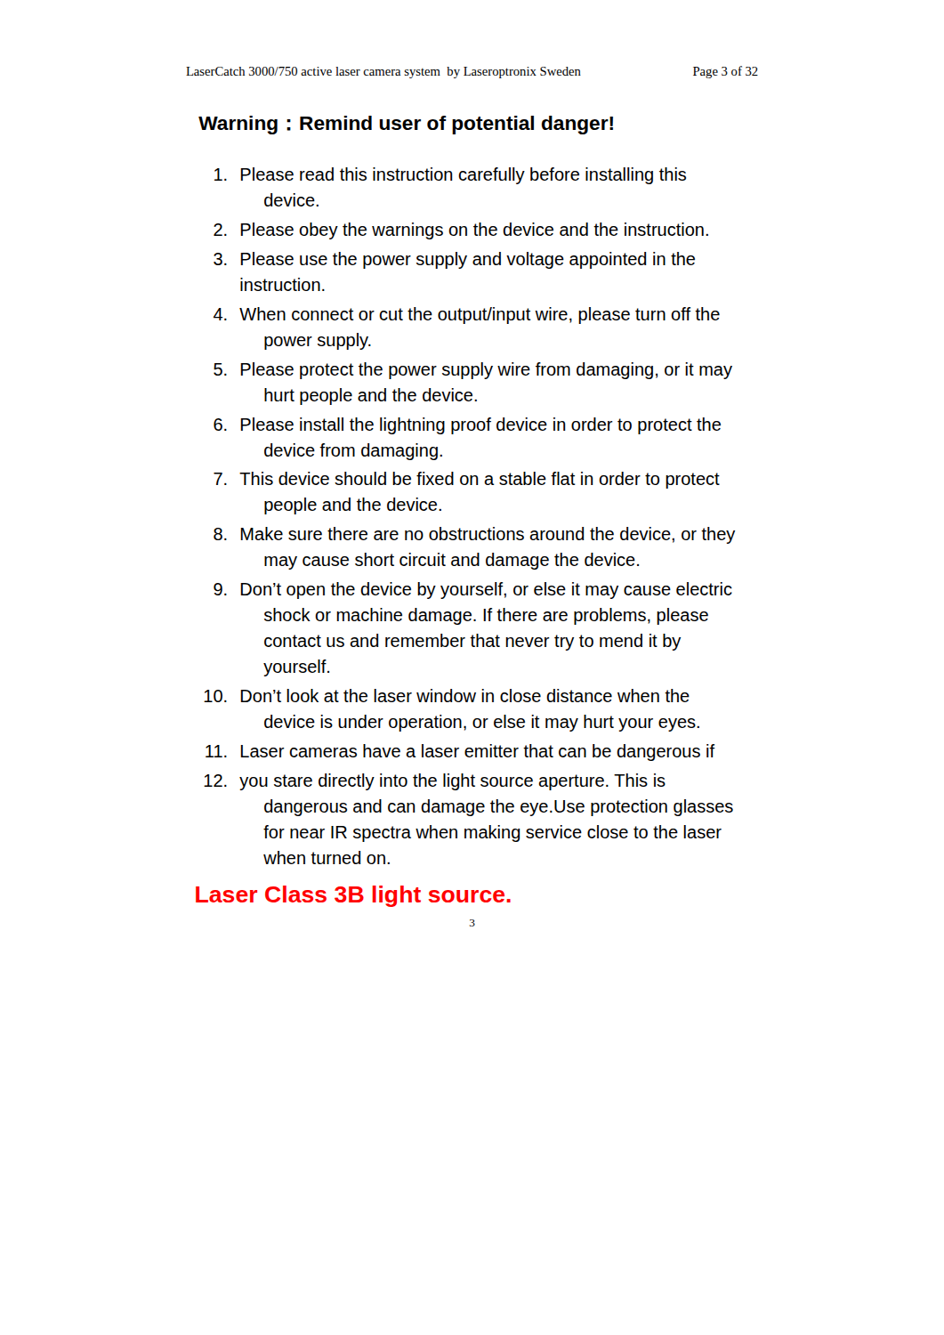LaserCatch 3000/750 active laser camera system by Laseroptronix Sweden Page 3 of 32
Warning：Remind user of potential danger!
Please read this instruction carefully before installing thisdevice.
Please obey the warnings on the device and the instruction.
Please use the power supply and voltage appointed in the
instruction.
When connect or cut the output/input wire, please turn off thepower supply.
Please protect the power supply wire from damaging, or it mayhurt people and the device.
Please install the lightning proof device in order to protect thedevice from damaging.
This device should be fixed on a stable flat in order to protectpeople and the device.
Make sure there are no obstructions around the device, or theymay cause short circuit and damage the device.
Don’t open the device by yourself, or else it may cause electricshock or machine damage. If there are problems, please
contact us and remember that never try to mend it by
yourself.
Don’t look at the laser window in close distance when thedevice is under operation, or else it may hurt your eyes.
Laser cameras have a laser emitter that can be dangerous if
you stare directly into the light source aperture. This isdangerous and can damage the eye.Use protection glasses
for near IR spectra when making service close to the laser
when turned on.
Laser Class 3B light source.
3